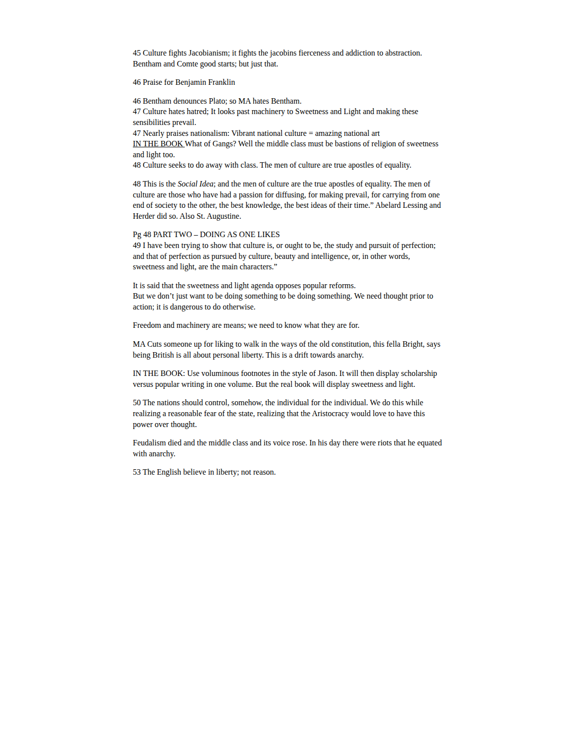45 Culture fights Jacobianism; it fights the jacobins fierceness and addiction to abstraction. Bentham and Comte good starts; but just that.
46 Praise for Benjamin Franklin
46 Bentham denounces Plato; so MA hates Bentham.
47 Culture hates hatred; It looks past machinery to Sweetness and Light and making these sensibilities prevail.
47 Nearly praises nationalism: Vibrant national culture = amazing national art
IN THE BOOK What of Gangs? Well the middle class must be bastions of religion of sweetness and light too.
48 Culture seeks to do away with class. The men of culture are true apostles of equality.
48 This is the Social Idea; and the men of culture are the true apostles of equality. The men of culture are those who have had a passion for diffusing, for making prevail, for carrying from one end of society to the other, the best knowledge, the best ideas of their time.” Abelard Lessing and Herder did so. Also St. Augustine.
Pg 48 PART TWO – DOING AS ONE LIKES
49 I have been trying to show that culture is, or ought to be, the study and pursuit of perfection; and that of perfection as pursued by culture, beauty and intelligence, or, in other words, sweetness and light, are the main characters.”
It is said that the sweetness and light agenda opposes popular reforms.
But we don’t just want to be doing something to be doing something. We need thought prior to action; it is dangerous to do otherwise.
Freedom and machinery are means; we need to know what they are for.
MA Cuts someone up for liking to walk in the ways of the old constitution, this fella Bright, says being British is all about personal liberty. This is a drift towards anarchy.
IN THE BOOK: Use voluminous footnotes in the style of Jason. It will then display scholarship versus popular writing in one volume. But the real book will display sweetness and light.
50 The nations should control, somehow, the individual for the individual. We do this while realizing a reasonable fear of the state, realizing that the Aristocracy would love to have this power over thought.
Feudalism died and the middle class and its voice rose. In his day there were riots that he equated with anarchy.
53 The English believe in liberty; not reason.